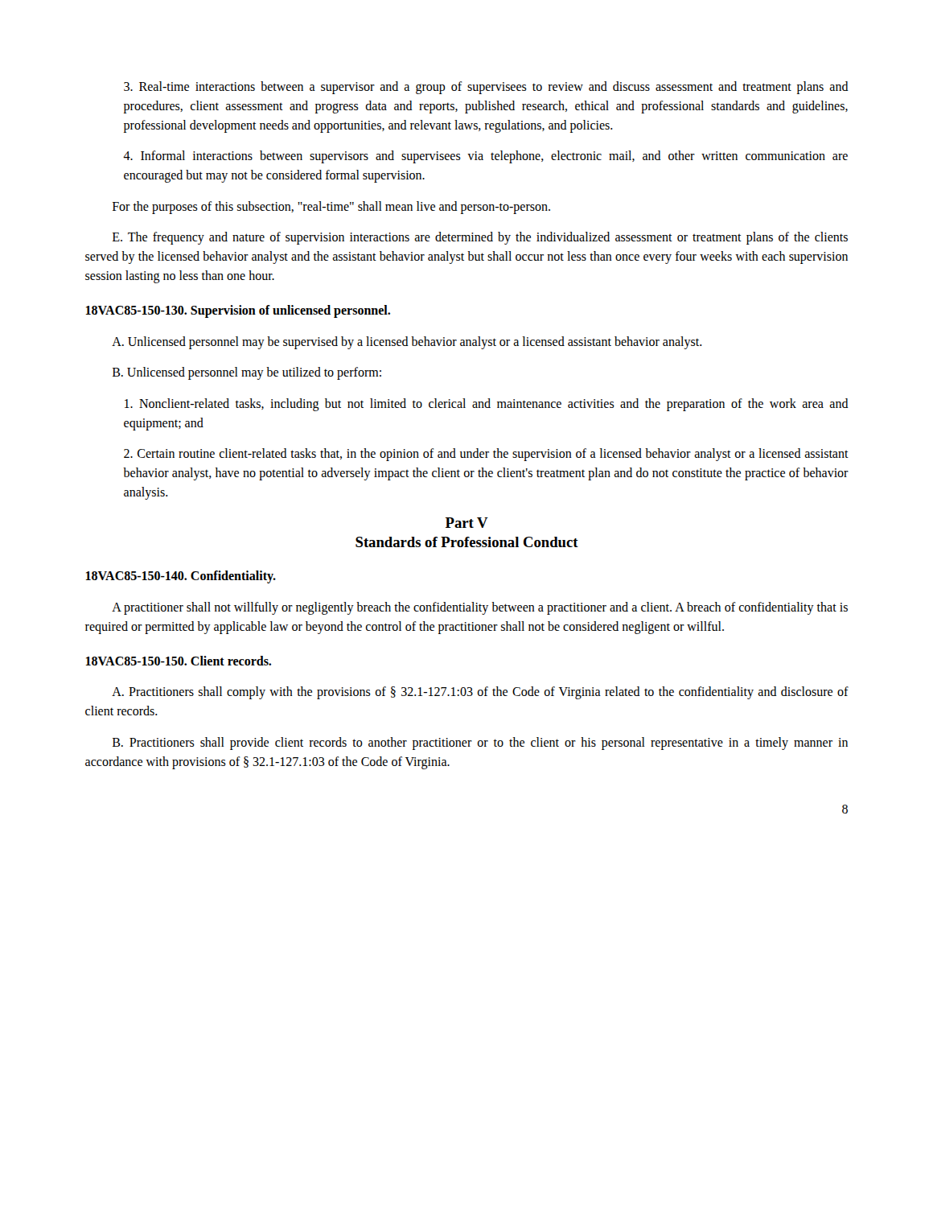3. Real-time interactions between a supervisor and a group of supervisees to review and discuss assessment and treatment plans and procedures, client assessment and progress data and reports, published research, ethical and professional standards and guidelines, professional development needs and opportunities, and relevant laws, regulations, and policies.
4. Informal interactions between supervisors and supervisees via telephone, electronic mail, and other written communication are encouraged but may not be considered formal supervision.
For the purposes of this subsection, "real-time" shall mean live and person-to-person.
E. The frequency and nature of supervision interactions are determined by the individualized assessment or treatment plans of the clients served by the licensed behavior analyst and the assistant behavior analyst but shall occur not less than once every four weeks with each supervision session lasting no less than one hour.
18VAC85-150-130. Supervision of unlicensed personnel.
A. Unlicensed personnel may be supervised by a licensed behavior analyst or a licensed assistant behavior analyst.
B. Unlicensed personnel may be utilized to perform:
1. Nonclient-related tasks, including but not limited to clerical and maintenance activities and the preparation of the work area and equipment; and
2. Certain routine client-related tasks that, in the opinion of and under the supervision of a licensed behavior analyst or a licensed assistant behavior analyst, have no potential to adversely impact the client or the client's treatment plan and do not constitute the practice of behavior analysis.
Part V
Standards of Professional Conduct
18VAC85-150-140. Confidentiality.
A practitioner shall not willfully or negligently breach the confidentiality between a practitioner and a client. A breach of confidentiality that is required or permitted by applicable law or beyond the control of the practitioner shall not be considered negligent or willful.
18VAC85-150-150. Client records.
A. Practitioners shall comply with the provisions of § 32.1-127.1:03 of the Code of Virginia related to the confidentiality and disclosure of client records.
B. Practitioners shall provide client records to another practitioner or to the client or his personal representative in a timely manner in accordance with provisions of § 32.1-127.1:03 of the Code of Virginia.
8